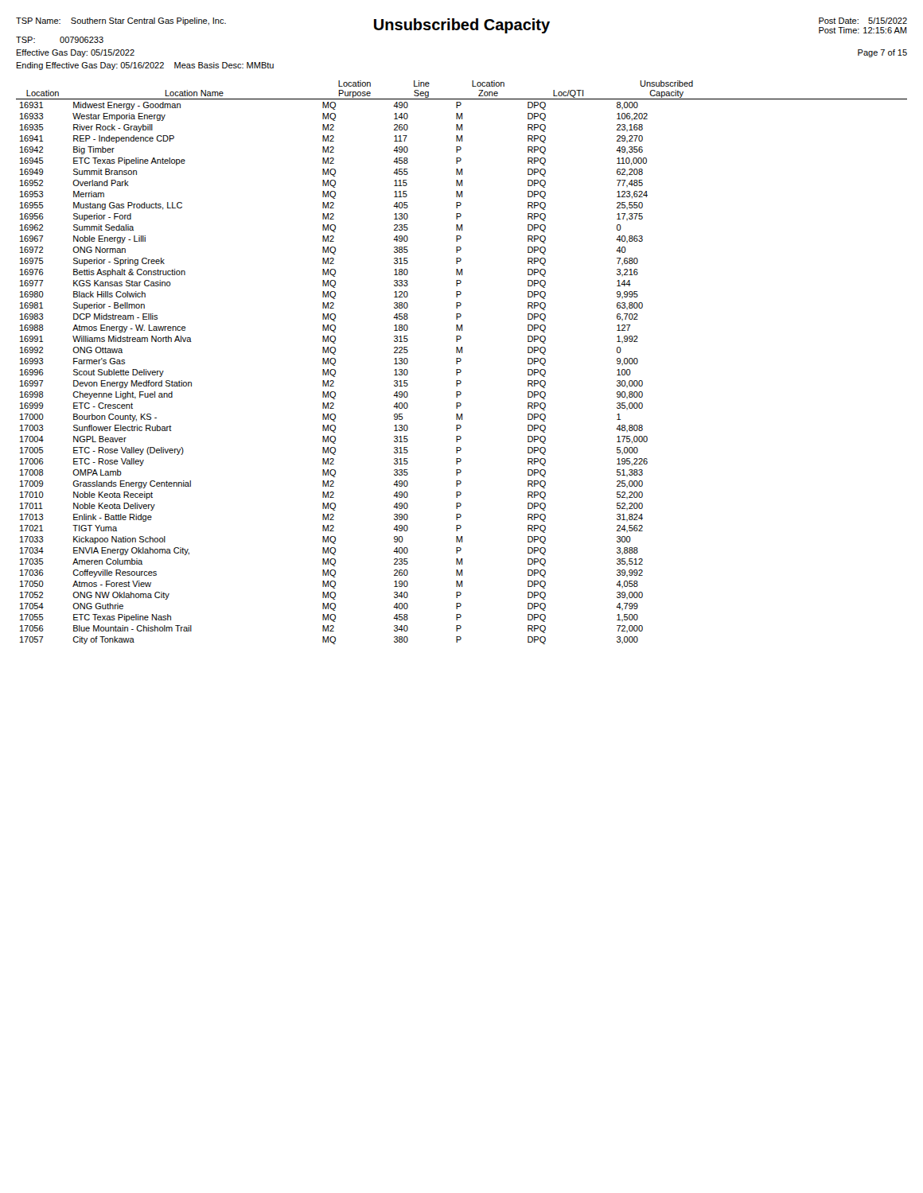| TSP Name: Southern Star Central Gas Pipeline, Inc. TSP: 007906233 | Unsubscribed Capacity | / Post Date: / 5/15/2022 / / Post Time: / 12:15:6 AM / |
Page 7 of 15 Effective Gas Day: 05/15/2022
Ending Effective Gas Day: 05/16/2022 Meas Basis Desc: MMBtu
| Location | Location Name | Location Purpose | Line Seg | Location Zone | Loc/QTI | Unsubscribed Capacity | |
| --- | --- | --- | --- | --- | --- | --- | --- |
| 16931 | Midwest Energy - Goodman | MQ | 490 | P | DPQ | 8,000 | |
| 16933 | Westar Emporia Energy | MQ | 140 | M | DPQ | 106,202 | |
| 16935 | River Rock - Graybill | M2 | 260 | M | RPQ | 23,168 | |
| 16941 | REP - Independence CDP | M2 | 117 | M | RPQ | 29,270 | |
| 16942 | Big Timber | M2 | 490 | P | RPQ | 49,356 | |
| 16945 | ETC Texas Pipeline Antelope | M2 | 458 | P | RPQ | 110,000 | |
| 16949 | Summit Branson | MQ | 455 | M | DPQ | 62,208 | |
| 16952 | Overland Park | MQ | 115 | M | DPQ | 77,485 | |
| 16953 | Merriam | MQ | 115 | M | DPQ | 123,624 | |
| 16955 | Mustang Gas Products, LLC | M2 | 405 | P | RPQ | 25,550 | |
| 16956 | Superior - Ford | M2 | 130 | P | RPQ | 17,375 | |
| 16962 | Summit Sedalia | MQ | 235 | M | DPQ | 0 | |
| 16967 | Noble Energy - Lilli | M2 | 490 | P | RPQ | 40,863 | |
| 16972 | ONG Norman | MQ | 385 | P | DPQ | 40 | |
| 16975 | Superior - Spring Creek | M2 | 315 | P | RPQ | 7,680 | |
| 16976 | Bettis Asphalt & Construction | MQ | 180 | M | DPQ | 3,216 | |
| 16977 | KGS Kansas Star Casino | MQ | 333 | P | DPQ | 144 | |
| 16980 | Black Hills Colwich | MQ | 120 | P | DPQ | 9,995 | |
| 16981 | Superior - Bellmon | M2 | 380 | P | RPQ | 63,800 | |
| 16983 | DCP Midstream - Ellis | MQ | 458 | P | DPQ | 6,702 | |
| 16988 | Atmos Energy - W. Lawrence | MQ | 180 | M | DPQ | 127 | |
| 16991 | Williams Midstream North Alva | MQ | 315 | P | DPQ | 1,992 | |
| 16992 | ONG Ottawa | MQ | 225 | M | DPQ | 0 | |
| 16993 | Farmer's Gas | MQ | 130 | P | DPQ | 9,000 | |
| 16996 | Scout Sublette Delivery | MQ | 130 | P | DPQ | 100 | |
| 16997 | Devon Energy Medford Station | M2 | 315 | P | RPQ | 30,000 | |
| 16998 | Cheyenne Light, Fuel and | MQ | 490 | P | DPQ | 90,800 | |
| 16999 | ETC - Crescent | M2 | 400 | P | RPQ | 35,000 | |
| 17000 | Bourbon County, KS - | MQ | 95 | M | DPQ | 1 | |
| 17003 | Sunflower Electric Rubart | MQ | 130 | P | DPQ | 48,808 | |
| 17004 | NGPL Beaver | MQ | 315 | P | DPQ | 175,000 | |
| 17005 | ETC - Rose Valley (Delivery) | MQ | 315 | P | DPQ | 5,000 | |
| 17006 | ETC - Rose Valley | M2 | 315 | P | RPQ | 195,226 | |
| 17008 | OMPA Lamb | MQ | 335 | P | DPQ | 51,383 | |
| 17009 | Grasslands Energy Centennial | M2 | 490 | P | RPQ | 25,000 | |
| 17010 | Noble Keota Receipt | M2 | 490 | P | RPQ | 52,200 | |
| 17011 | Noble Keota Delivery | MQ | 490 | P | DPQ | 52,200 | |
| 17013 | Enlink - Battle Ridge | M2 | 390 | P | RPQ | 31,824 | |
| 17021 | TIGT Yuma | M2 | 490 | P | RPQ | 24,562 | |
| 17033 | Kickapoo Nation School | MQ | 90 | M | DPQ | 300 | |
| 17034 | ENVIA Energy Oklahoma City, | MQ | 400 | P | DPQ | 3,888 | |
| 17035 | Ameren Columbia | MQ | 235 | M | DPQ | 35,512 | |
| 17036 | Coffeyville Resources | MQ | 260 | M | DPQ | 39,992 | |
| 17050 | Atmos - Forest View | MQ | 190 | M | DPQ | 4,058 | |
| 17052 | ONG NW Oklahoma City | MQ | 340 | P | DPQ | 39,000 | |
| 17054 | ONG Guthrie | MQ | 400 | P | DPQ | 4,799 | |
| 17055 | ETC Texas Pipeline Nash | MQ | 458 | P | DPQ | 1,500 | |
| 17056 | Blue Mountain - Chisholm Trail | M2 | 340 | P | RPQ | 72,000 | |
| 17057 | City of Tonkawa | MQ | 380 | P | DPQ | 3,000 | |